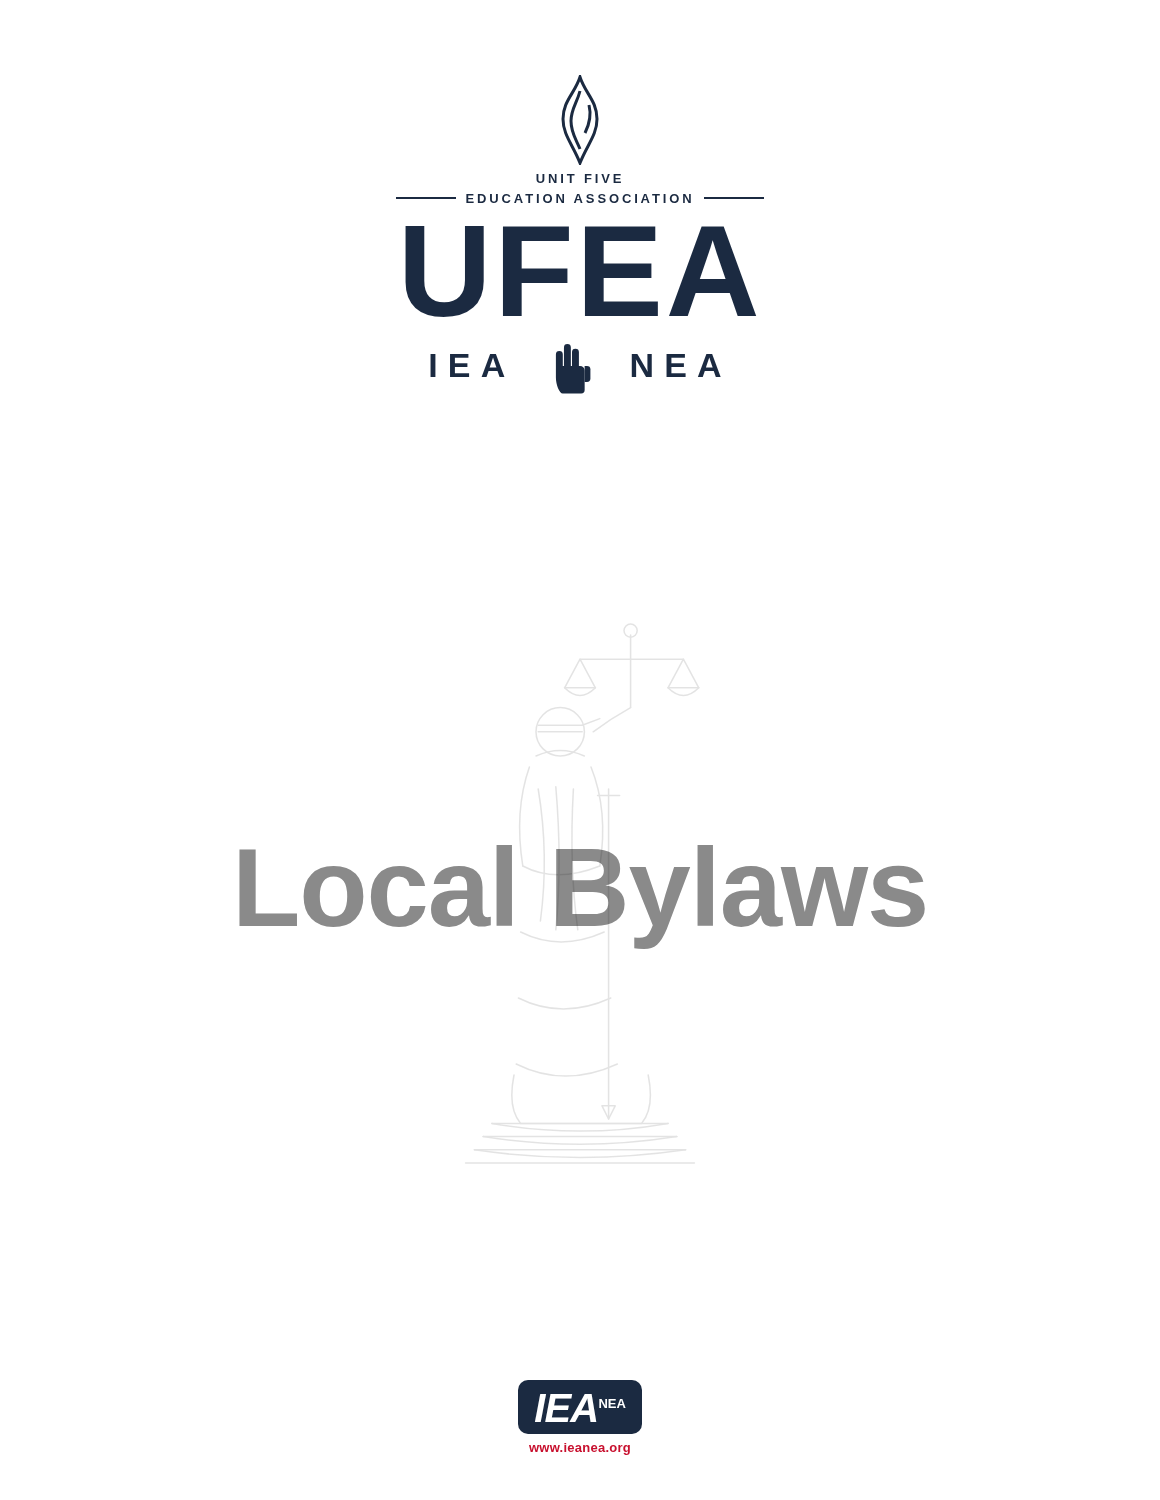Unit Five
Education Association
UFEA
IEA NEA
Local Bylaws
IEANEA
www.ieanea.org